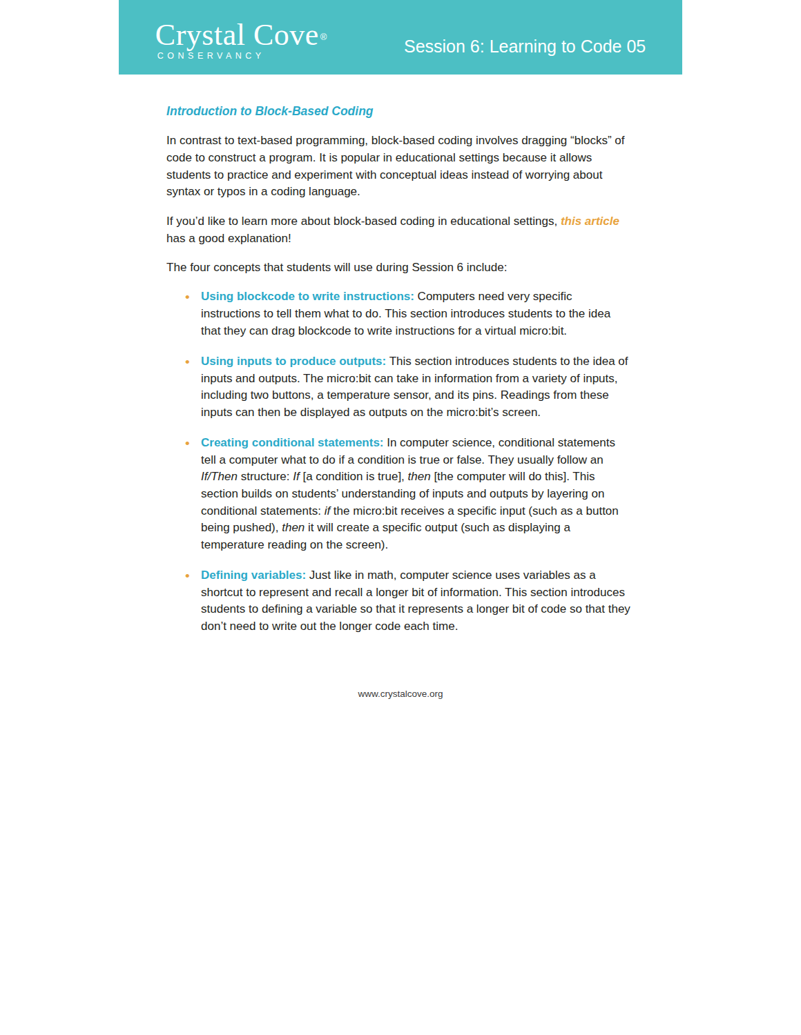Crystal Cove®
Conservancy
Session 6: Learning to Code 05
Introduction to Block-Based Coding
In contrast to text-based programming, block-based coding involves dragging “blocks” of code to construct a program. It is popular in educational settings because it allows students to practice and experiment with conceptual ideas instead of worrying about syntax or typos in a coding language.
If you’d like to learn more about block-based coding in educational settings, this article has a good explanation!
The four concepts that students will use during Session 6 include:
Using blockcode to write instructions: Computers need very specific instructions to tell them what to do. This section introduces students to the idea that they can drag blockcode to write instructions for a virtual micro:bit.
Using inputs to produce outputs: This section introduces students to the idea of inputs and outputs. The micro:bit can take in information from a variety of inputs, including two buttons, a temperature sensor, and its pins. Readings from these inputs can then be displayed as outputs on the micro:bit’s screen.
Creating conditional statements: In computer science, conditional statements tell a computer what to do if a condition is true or false. They usually follow an If/Then structure: If [a condition is true], then [the computer will do this]. This section builds on students’ understanding of inputs and outputs by layering on conditional statements: if the micro:bit receives a specific input (such as a button being pushed), then it will create a specific output (such as displaying a temperature reading on the screen).
Defining variables: Just like in math, computer science uses variables as a shortcut to represent and recall a longer bit of information. This section introduces students to defining a variable so that it represents a longer bit of code so that they don’t need to write out the longer code each time.
www.crystalcove.org